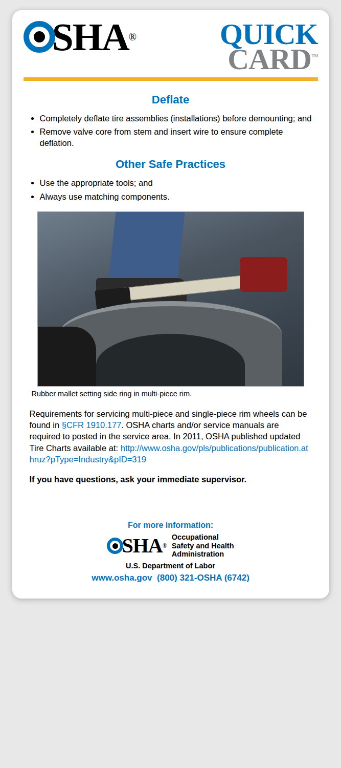SHA®
QUICK CARD™
Deflate
Completely deflate tire assemblies (installations) before demounting; and
Remove valve core from stem and insert wire to ensure complete deflation.
Other Safe Practices
Use the appropriate tools; and
Always use matching components.
Rubber mallet setting side ring in multi-piece rim.
Requirements for servicing multi-piece and single-piece rim wheels can be found in §CFR 1910.177. OSHA charts and/or service manuals are required to posted in the service area. In 2011, OSHA published updated Tire Charts available at: http://www.osha.gov/pls/publications/publication.athruz?pType=Industry&pID=319
If you have questions, ask your immediate supervisor.
For more information:
SHA®
Occupational
Safety and Health
Administration
U.S. Department of Labor
www.osha.gov (800) 321-OSHA (6742)